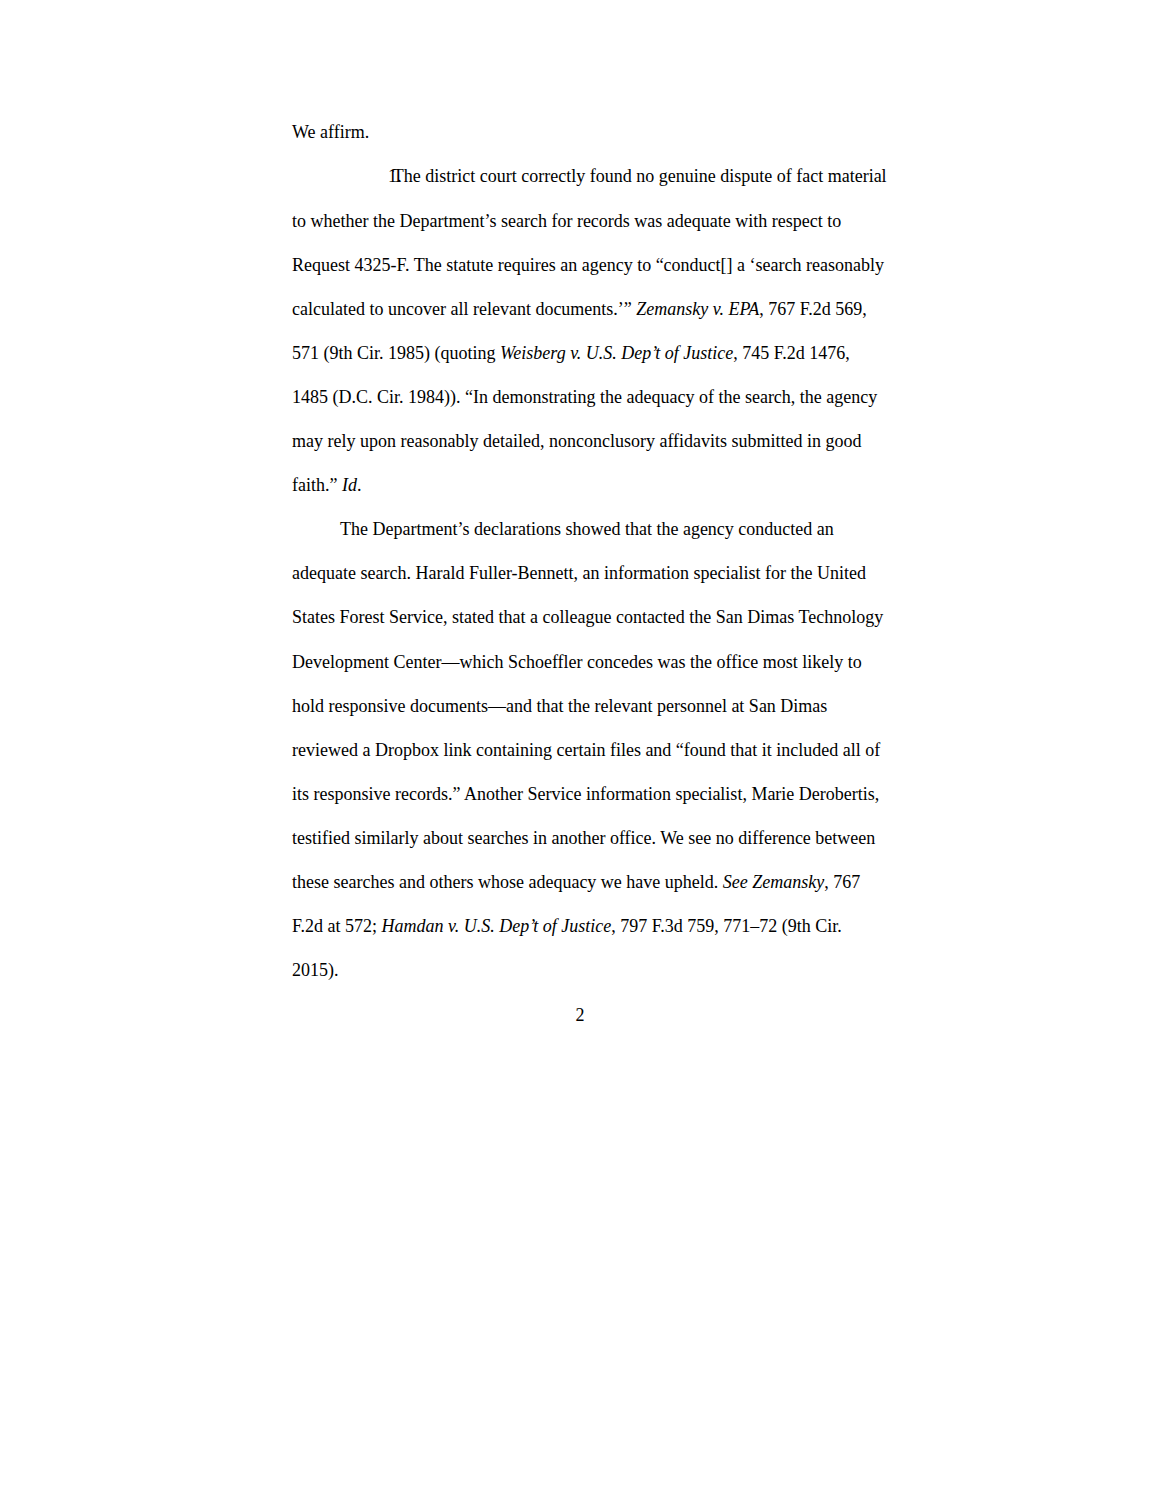We affirm.
1. The district court correctly found no genuine dispute of fact material to whether the Department’s search for records was adequate with respect to Request 4325-F. The statute requires an agency to “conduct[] a ‘search reasonably calculated to uncover all relevant documents.’” Zemansky v. EPA, 767 F.2d 569, 571 (9th Cir. 1985) (quoting Weisberg v. U.S. Dep’t of Justice, 745 F.2d 1476, 1485 (D.C. Cir. 1984)). “In demonstrating the adequacy of the search, the agency may rely upon reasonably detailed, nonconclusory affidavits submitted in good faith.” Id.
The Department’s declarations showed that the agency conducted an adequate search. Harald Fuller-Bennett, an information specialist for the United States Forest Service, stated that a colleague contacted the San Dimas Technology Development Center—which Schoeffler concedes was the office most likely to hold responsive documents—and that the relevant personnel at San Dimas reviewed a Dropbox link containing certain files and “found that it included all of its responsive records.” Another Service information specialist, Marie Derobertis, testified similarly about searches in another office. We see no difference between these searches and others whose adequacy we have upheld. See Zemansky, 767 F.2d at 572; Hamdan v. U.S. Dep’t of Justice, 797 F.3d 759, 771–72 (9th Cir. 2015).
2